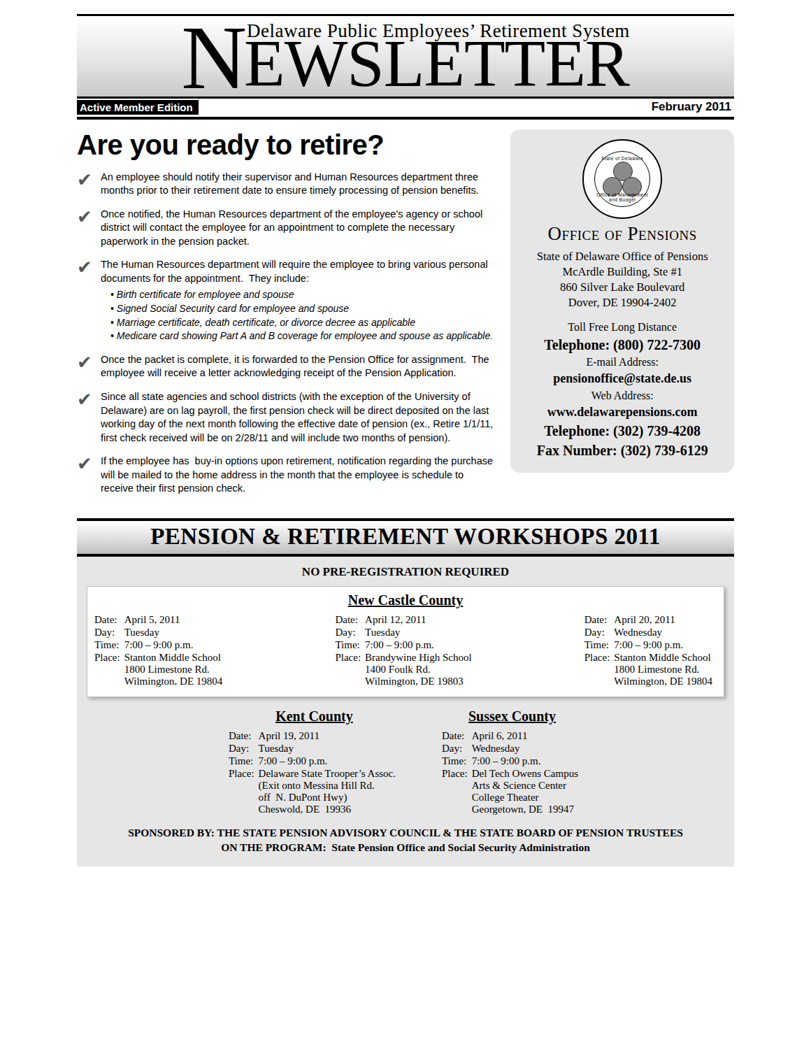N
Delaware Public Employees’ Retirement System
EWSLETTER
Active Member Edition
February 2011
Are you ready to retire?
An employee should notify their supervisor and Human Resources department three months prior to their retirement date to ensure timely processing of pension benefits.
Once notified, the Human Resources department of the employee’s agency or school district will contact the employee for an appointment to complete the necessary paperwork in the pension packet.
The Human Resources department will require the employee to bring various personal documents for the appointment. They include:
Birth certificate for employee and spouse
Signed Social Security card for employee and spouse
Marriage certificate, death certificate, or divorce decree as applicable
Medicare card showing Part A and B coverage for employee and spouse as applicable.
Once the packet is complete, it is forwarded to the Pension Office for assignment. The employee will receive a letter acknowledging receipt of the Pension Application.
Since all state agencies and school districts (with the exception of the University of Delaware) are on lag payroll, the first pension check will be direct deposited on the last working day of the next month following the effective date of pension (ex., Retire 1/1/11, first check received will be on 2/28/11 and will include two months of pension).
If the employee has buy-in options upon retirement, notification regarding the purchase will be mailed to the home address in the month that the employee is schedule to receive their first pension check.
State of Delaware
Office of Management and Budget
Office of Pensions
State of Delaware Office of Pensions
McArdle Building, Ste #1
860 Silver Lake Boulevard
Dover, DE 19904-2402
Toll Free Long Distance
Telephone: (800) 722-7300
E-mail Address:
pensionoffice@state.de.us
Web Address:
www.delawarepensions.com
Telephone: (302) 739-4208
Fax Number: (302) 739-6129
PENSION & RETIREMENT WORKSHOPS 2011
NO PRE-REGISTRATION REQUIRED
New Castle County
| Date: | April 5, 2011 |
| Day: | Tuesday |
| Time: | 7:00 – 9:00 p.m. |
| Place: | Stanton Middle School 1800 Limestone Rd. Wilmington, DE 19804 |
| Date: | April 12, 2011 |
| Day: | Tuesday |
| Time: | 7:00 – 9:00 p.m. |
| Place: | Brandywine High School 1400 Foulk Rd. Wilmington, DE 19803 |
| Date: | April 20, 2011 |
| Day: | Wednesday |
| Time: | 7:00 – 9:00 p.m. |
| Place: | Stanton Middle School 1800 Limestone Rd. Wilmington, DE 19804 |
Kent County
| Date: | April 19, 2011 |
| Day: | Tuesday |
| Time: | 7:00 – 9:00 p.m. |
| Place: | Delaware State Trooper’s Assoc. (Exit onto Messina Hill Rd. off N. DuPont Hwy) Cheswold, DE 19936 |
Sussex County
| Date: | April 6, 2011 |
| Day: | Wednesday |
| Time: | 7:00 – 9:00 p.m. |
| Place: | Del Tech Owens Campus Arts & Science Center College Theater Georgetown, DE 19947 |
SPONSORED BY: THE STATE PENSION ADVISORY COUNCIL & THE STATE BOARD OF PENSION TRUSTEES
ON THE PROGRAM: State Pension Office and Social Security Administration